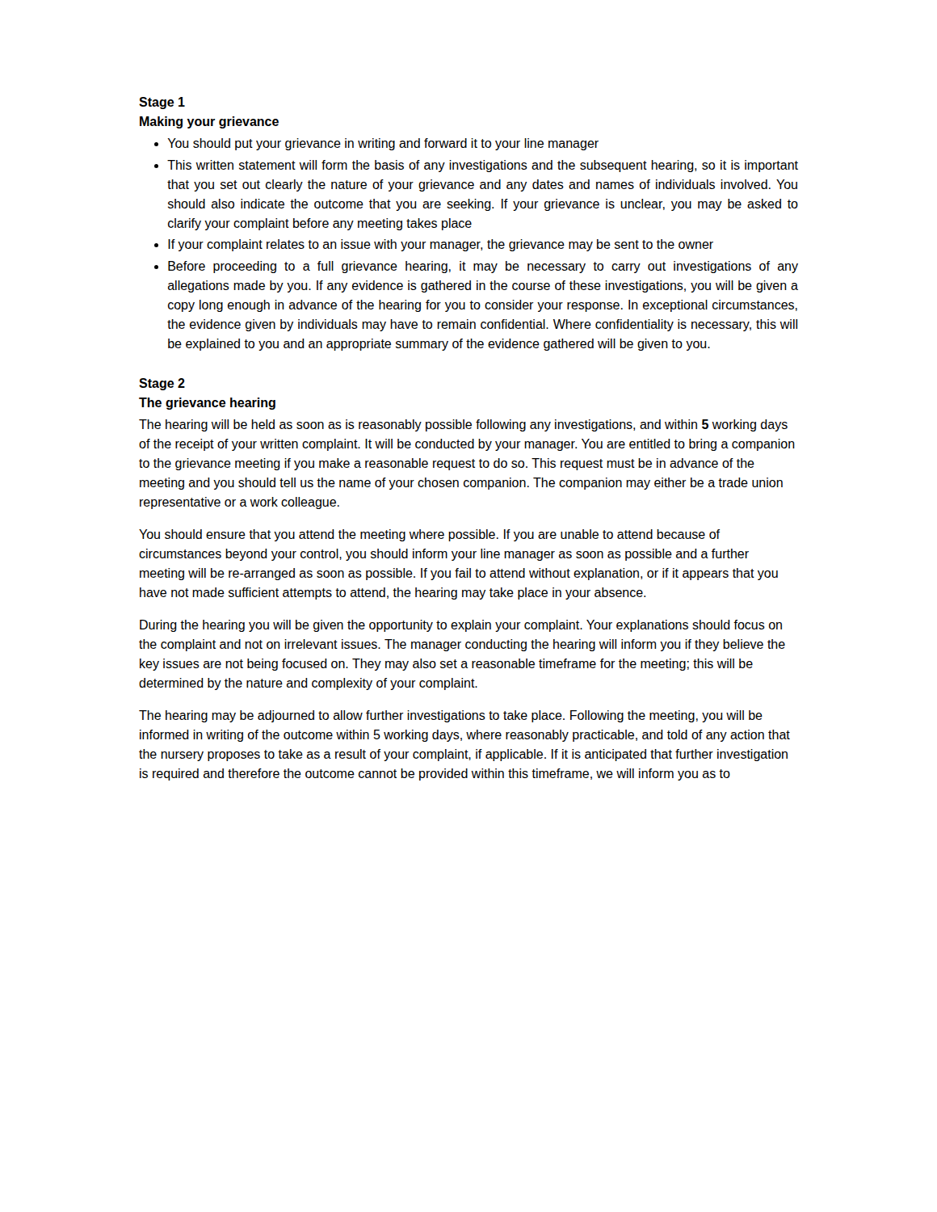Stage 1
Making your grievance
You should put your grievance in writing and forward it to your line manager
This written statement will form the basis of any investigations and the subsequent hearing, so it is important that you set out clearly the nature of your grievance and any dates and names of individuals involved. You should also indicate the outcome that you are seeking. If your grievance is unclear, you may be asked to clarify your complaint before any meeting takes place
If your complaint relates to an issue with your manager, the grievance may be sent to the owner
Before proceeding to a full grievance hearing, it may be necessary to carry out investigations of any allegations made by you. If any evidence is gathered in the course of these investigations, you will be given a copy long enough in advance of the hearing for you to consider your response. In exceptional circumstances, the evidence given by individuals may have to remain confidential. Where confidentiality is necessary, this will be explained to you and an appropriate summary of the evidence gathered will be given to you.
Stage 2
The grievance hearing
The hearing will be held as soon as is reasonably possible following any investigations, and within 5 working days of the receipt of your written complaint. It will be conducted by your manager. You are entitled to bring a companion to the grievance meeting if you make a reasonable request to do so. This request must be in advance of the meeting and you should tell us the name of your chosen companion. The companion may either be a trade union representative or a work colleague.
You should ensure that you attend the meeting where possible. If you are unable to attend because of circumstances beyond your control, you should inform your line manager as soon as possible and a further meeting will be re-arranged as soon as possible. If you fail to attend without explanation, or if it appears that you have not made sufficient attempts to attend, the hearing may take place in your absence.
During the hearing you will be given the opportunity to explain your complaint. Your explanations should focus on the complaint and not on irrelevant issues. The manager conducting the hearing will inform you if they believe the key issues are not being focused on. They may also set a reasonable timeframe for the meeting; this will be determined by the nature and complexity of your complaint.
The hearing may be adjourned to allow further investigations to take place. Following the meeting, you will be informed in writing of the outcome within 5 working days, where reasonably practicable, and told of any action that the nursery proposes to take as a result of your complaint, if applicable. If it is anticipated that further investigation is required and therefore the outcome cannot be provided within this timeframe, we will inform you as to